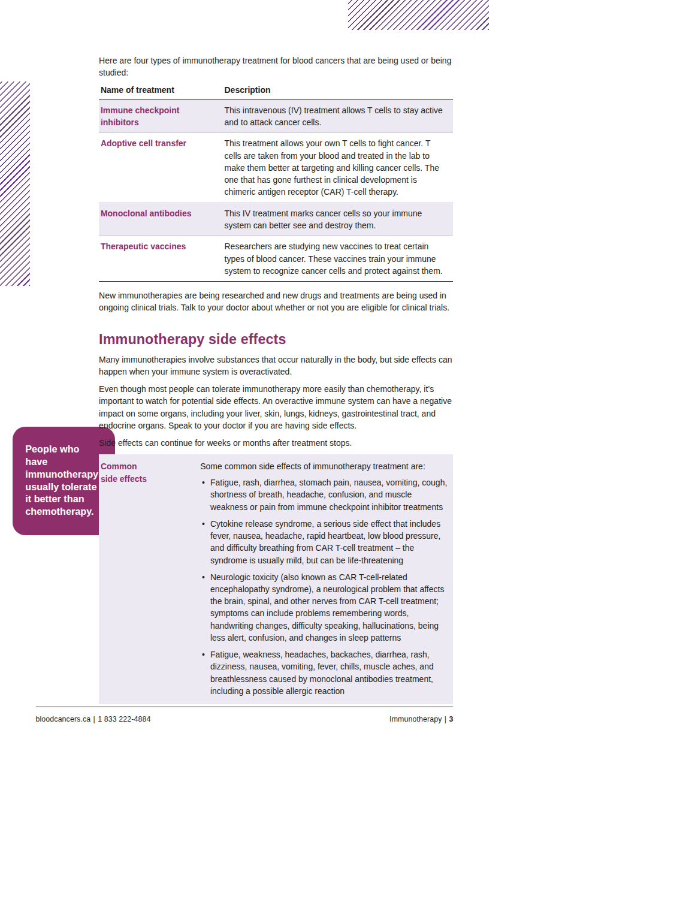People who have immunotherapy usually tolerate it better than chemotherapy.
Here are four types of immunotherapy treatment for blood cancers that are being used or being studied:
| Name of treatment | Description |
| --- | --- |
| Immune checkpoint inhibitors | This intravenous (IV) treatment allows T cells to stay active and to attack cancer cells. |
| Adoptive cell transfer | This treatment allows your own T cells to fight cancer. T cells are taken from your blood and treated in the lab to make them better at targeting and killing cancer cells. The one that has gone furthest in clinical development is chimeric antigen receptor (CAR) T-cell therapy. |
| Monoclonal antibodies | This IV treatment marks cancer cells so your immune system can better see and destroy them. |
| Therapeutic vaccines | Researchers are studying new vaccines to treat certain types of blood cancer. These vaccines train your immune system to recognize cancer cells and protect against them. |
New immunotherapies are being researched and new drugs and treatments are being used in ongoing clinical trials. Talk to your doctor about whether or not you are eligible for clinical trials.
Immunotherapy side effects
Many immunotherapies involve substances that occur naturally in the body, but side effects can happen when your immune system is overactivated.
Even though most people can tolerate immunotherapy more easily than chemotherapy, it’s important to watch for potential side effects. An overactive immune system can have a negative impact on some organs, including your liver, skin, lungs, kidneys, gastrointestinal tract, and endocrine organs. Speak to your doctor if you are having side effects.
Side effects can continue for weeks or months after treatment stops.
| Common side effects | Some common side effects of immunotherapy treatment are: Fatigue, rash, diarrhea, stomach pain, nausea, vomiting, cough, shortness of breath, headache, confusion, and muscle weakness or pain from immune checkpoint inhibitor treatments Cytokine release syndrome, a serious side effect that includes fever, nausea, headache, rapid heartbeat, low blood pressure, and difficulty breathing from CAR T-cell treatment – the syndrome is usually mild, but can be life-threatening Neurologic toxicity (also known as CAR T-cell-related encephalopathy syndrome), a neurological problem that affects the brain, spinal, and other nerves from CAR T-cell treatment; symptoms can include problems remembering words, handwriting changes, difficulty speaking, hallucinations, being less alert, confusion, and changes in sleep patterns Fatigue, weakness, headaches, backaches, diarrhea, rash, dizziness, nausea, vomiting, fever, chills, muscle aches, and breathlessness caused by monoclonal antibodies treatment, including a possible allergic reaction |
bloodcancers.ca|1 833 222-4884
Immunotherapy|3